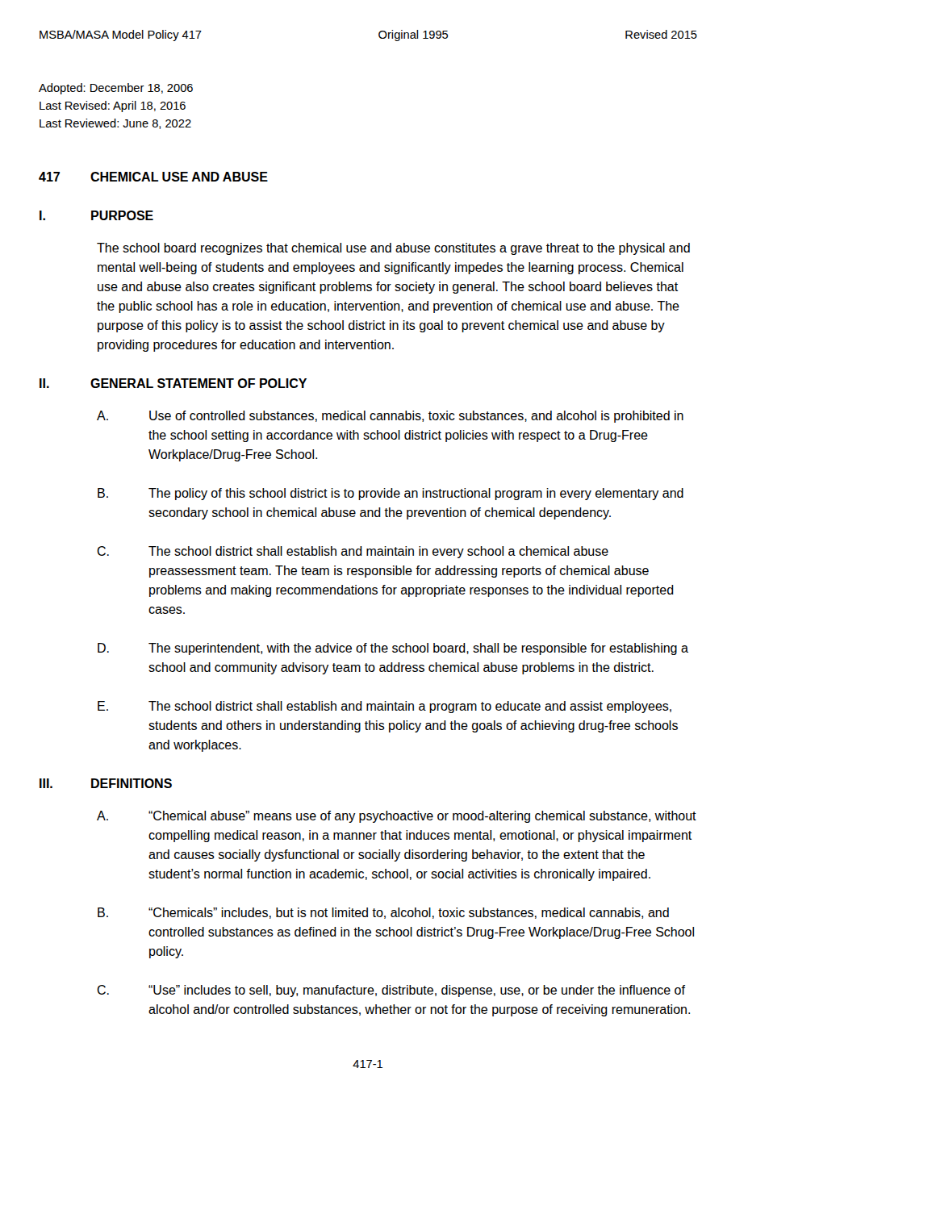MSBA/MASA Model Policy 417 Original 1995 Revised 2015
Adopted: December 18, 2006
Last Revised: April 18, 2016
Last Reviewed: June 8, 2022
417 CHEMICAL USE AND ABUSE
I. PURPOSE
The school board recognizes that chemical use and abuse constitutes a grave threat to the physical and mental well-being of students and employees and significantly impedes the learning process. Chemical use and abuse also creates significant problems for society in general. The school board believes that the public school has a role in education, intervention, and prevention of chemical use and abuse. The purpose of this policy is to assist the school district in its goal to prevent chemical use and abuse by providing procedures for education and intervention.
II. GENERAL STATEMENT OF POLICY
A. Use of controlled substances, medical cannabis, toxic substances, and alcohol is prohibited in the school setting in accordance with school district policies with respect to a Drug-Free Workplace/Drug-Free School.
B. The policy of this school district is to provide an instructional program in every elementary and secondary school in chemical abuse and the prevention of chemical dependency.
C. The school district shall establish and maintain in every school a chemical abuse preassessment team. The team is responsible for addressing reports of chemical abuse problems and making recommendations for appropriate responses to the individual reported cases.
D. The superintendent, with the advice of the school board, shall be responsible for establishing a school and community advisory team to address chemical abuse problems in the district.
E. The school district shall establish and maintain a program to educate and assist employees, students and others in understanding this policy and the goals of achieving drug-free schools and workplaces.
III. DEFINITIONS
A.“Chemical abuse” means use of any psychoactive or mood-altering chemical substance, without compelling medical reason, in a manner that induces mental, emotional, or physical impairment and causes socially dysfunctional or socially disordering behavior, to the extent that the student’s normal function in academic, school, or social activities is chronically impaired.
B.“Chemicals” includes, but is not limited to, alcohol, toxic substances, medical cannabis, and controlled substances as defined in the school district’s Drug-Free Workplace/Drug-Free School policy.
C.“Use” includes to sell, buy, manufacture, distribute, dispense, use, or be under the influence of alcohol and/or controlled substances, whether or not for the purpose of receiving remuneration.
417-1